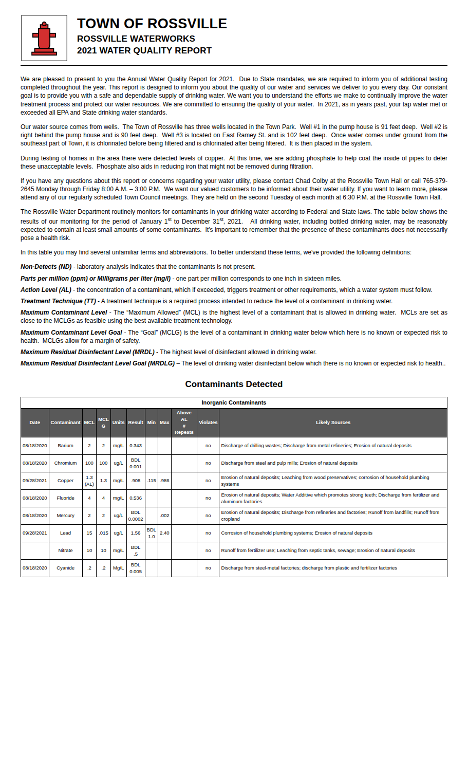TOWN OF ROSSVILLE
ROSSVILLE WATERWORKS
2021 WATER QUALITY REPORT
We are pleased to present to you the Annual Water Quality Report for 2021. Due to State mandates, we are required to inform you of additional testing completed throughout the year. This report is designed to inform you about the quality of our water and services we deliver to you every day. Our constant goal is to provide you with a safe and dependable supply of drinking water. We want you to understand the efforts we make to continually improve the water treatment process and protect our water resources. We are committed to ensuring the quality of your water. In 2021, as in years past, your tap water met or exceeded all EPA and State drinking water standards.
Our water source comes from wells. The Town of Rossville has three wells located in the Town Park. Well #1 in the pump house is 91 feet deep. Well #2 is right behind the pump house and is 90 feet deep. Well #3 is located on East Ramey St. and is 102 feet deep. Once water comes under ground from the southeast part of Town, it is chlorinated before being filtered and is chlorinated after being filtered. It is then placed in the system.
During testing of homes in the area there were detected levels of copper. At this time, we are adding phosphate to help coat the inside of pipes to deter these unacceptable levels. Phosphate also aids in reducing iron that might not be removed during filtration.
If you have any questions about this report or concerns regarding your water utility, please contact Chad Colby at the Rossville Town Hall or call 765-379-2645 Monday through Friday 8:00 A.M. – 3:00 P.M. We want our valued customers to be informed about their water utility. If you want to learn more, please attend any of our regularly scheduled Town Council meetings. They are held on the second Tuesday of each month at 6:30 P.M. at the Rossville Town Hall.
The Rossville Water Department routinely monitors for contaminants in your drinking water according to Federal and State laws. The table below shows the results of our monitoring for the period of January 1st to December 31st, 2021. All drinking water, including bottled drinking water, may be reasonably expected to contain at least small amounts of some contaminants. It's important to remember that the presence of these contaminants does not necessarily pose a health risk.
In this table you may find several unfamiliar terms and abbreviations. To better understand these terms, we've provided the following definitions:
Non-Detects (ND) - laboratory analysis indicates that the contaminants is not present.
Parts per million (ppm) or Milligrams per liter (mg/l) - one part per million corresponds to one inch in sixteen miles.
Action Level (AL) - the concentration of a contaminant, which if exceeded, triggers treatment or other requirements, which a water system must follow.
Treatment Technique (TT) - A treatment technique is a required process intended to reduce the level of a contaminant in drinking water.
Maximum Contaminant Level - The “Maximum Allowed” (MCL) is the highest level of a contaminant that is allowed in drinking water. MCLs are set as close to the MCLGs as feasible using the best available treatment technology.
Maximum Contaminant Level Goal - The “Goal” (MCLG) is the level of a contaminant in drinking water below which here is no known or expected risk to health. MCLGs allow for a margin of safety.
Maximum Residual Disinfectant Level (MRDL) - The highest level of disinfectant allowed in drinking water.
Maximum Residual Disinfectant Level Goal (MRDLG) – The level of drinking water disinfectant below which there is no known or expected risk to health..
Contaminants Detected
Inorganic Contaminants
| Date | Contaminant | MCL | MCL G | Units | Result | Min | Max | Above AL # Repeats | Violates | Likely Sources |
| --- | --- | --- | --- | --- | --- | --- | --- | --- | --- | --- |
| 08/18/2020 | Barium | 2 | 2 | mg/L | 0.343 | | | | no | Discharge of drilling wastes; Discharge from metal refineries; Erosion of natural deposits |
| 08/18/2020 | Chromium | 100 | 100 | ug/L | BDL 0.001 | | | | no | Discharge from steel and pulp mills; Erosion of natural deposits |
| 09/28/2021 | Copper | 1.3 (AL) | 1.3 | mg/L | .908 | .115 | .986 | | no | Erosion of natural deposits; Leaching from wood preservatives; corrosion of household plumbing systems |
| 08/18/2020 | Fluoride | 4 | 4 | mg/L | 0.536 | | | | no | Erosion of natural deposits; Water Additive which promotes strong teeth; Discharge from fertilizer and aluminum factories |
| 08/18/2020 | Mercury | 2 | 2 | ug/L | BDL 0.0002 | | .002 | | no | Erosion of natural deposits; Discharge from refineries and factories; Runoff from landfills; Runoff from cropland |
| 09/28/2021 | Lead | 15 | .015 | ug/L | 1.56 | BDL 1.0 | 2.40 | | no | Corrosion of household plumbing systems; Erosion of natural deposits |
| | Nitrate | 10 | 10 | mg/L | BDL .5 | | | | no | Runoff from fertilizer use; Leaching from septic tanks, sewage; Erosion of natural deposits |
| 08/18/2020 | Cyanide | .2 | .2 | Mg/L | BDL 0.005 | | | | no | Discharge from steel-metal factories; discharge from plastic and fertilizer factories |